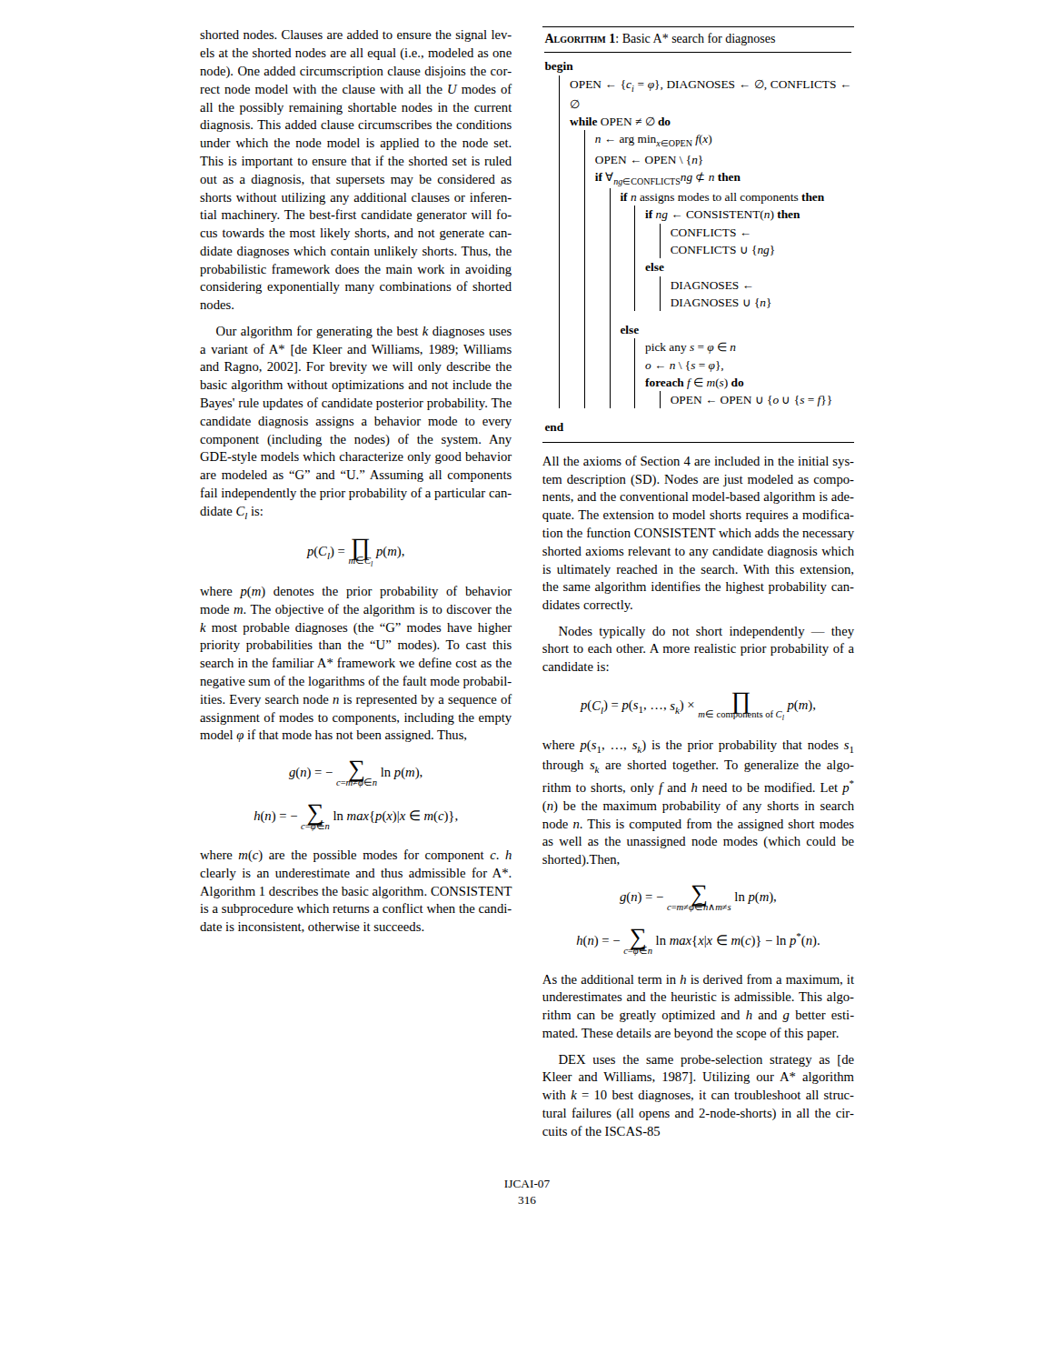shorted nodes. Clauses are added to ensure the signal levels at the shorted nodes are all equal (i.e., modeled as one node). One added circumscription clause disjoins the correct node model with the clause with all the U modes of all the possibly remaining shortable nodes in the current diagnosis. This added clause circumscribes the conditions under which the node model is applied to the node set. This is important to ensure that if the shorted set is ruled out as a diagnosis, that supersets may be considered as shorts without utilizing any additional clauses or inferential machinery. The best-first candidate generator will focus towards the most likely shorts, and not generate candidate diagnoses which contain unlikely shorts. Thus, the probabilistic framework does the main work in avoiding considering exponentially many combinations of shorted nodes.
Our algorithm for generating the best k diagnoses uses a variant of A* [de Kleer and Williams, 1989; Williams and Ragno, 2002]. For brevity we will only describe the basic algorithm without optimizations and not include the Bayes' rule updates of candidate posterior probability. The candidate diagnosis assigns a behavior mode to every component (including the nodes) of the system. Any GDE-style models which characterize only good behavior are modeled as “G” and “U.” Assuming all components fail independently the prior probability of a particular candidate Cl is:
p(Cl) = ∏m∈Cl p(m),
where p(m) denotes the prior probability of behavior mode m. The objective of the algorithm is to discover the k most probable diagnoses (the “G” modes have higher priority probabilities than the “U” modes). To cast this search in the familiar A* framework we define cost as the negative sum of the logarithms of the fault mode probabilities. Every search node n is represented by a sequence of assignment of modes to components, including the empty model φ if that mode has not been assigned. Thus,
g(n) = − ∑c=m≠φ∈n ln p(m),
h(n) = − ∑c=φ∈n ln max{p(x)|x ∈ m(c)},
where m(c) are the possible modes for component c. h clearly is an underestimate and thus admissible for A*. Algorithm 1 describes the basic algorithm. CONSISTENT is a subprocedure which returns a conflict when the candidate is inconsistent, otherwise it succeeds.
Algorithm 1: Basic A* search for diagnoses
begin
OPEN ← {ci = φ}, DIAGNOSES ← ∅, CONFLICTS ← ∅
while OPEN ≠ ∅ do
n ← arg minx∈OPEN f(x)
OPEN ← OPEN \ {n}
if ∀ng∈CONFLICTSng ⊄ n then
if n assigns modes to all components then
if ng ← CONSISTENT(n) then
CONFLICTS ←
CONFLICTS ∪ {ng}
else
DIAGNOSES ←
DIAGNOSES ∪ {n}
else
pick any s = φ ∈ n
o ← n \ {s = φ},
foreach f ∈ m(s) do
OPEN ← OPEN ∪ {o ∪ {s = f}}
end
All the axioms of Section 4 are included in the initial system description (SD). Nodes are just modeled as components, and the conventional model-based algorithm is adequate. The extension to model shorts requires a modification the function CONSISTENT which adds the necessary shorted axioms relevant to any candidate diagnosis which is ultimately reached in the search. With this extension, the same algorithm identifies the highest probability candidates correctly.
Nodes typically do not short independently — they short to each other. A more realistic prior probability of a candidate is:
p(Cl) = p(s1, …, sk) × ∏m∈ components of Cl p(m),
where p(s1, …, sk) is the prior probability that nodes s1 through sk are shorted together. To generalize the algorithm to shorts, only f and h need to be modified. Let p*(n) be the maximum probability of any shorts in search node n. This is computed from the assigned short modes as well as the unassigned node modes (which could be shorted).Then,
g(n) = − ∑c=m≠φ∈n∧m≠s ln p(m),
h(n) = − ∑c=φ∈n ln max{x|x ∈ m(c)} − ln p*(n).
As the additional term in h is derived from a maximum, it underestimates and the heuristic is admissible. This algorithm can be greatly optimized and h and g better estimated. These details are beyond the scope of this paper.
DEX uses the same probe-selection strategy as [de Kleer and Williams, 1987]. Utilizing our A* algorithm with k = 10 best diagnoses, it can troubleshoot all structural failures (all opens and 2-node-shorts) in all the circuits of the ISCAS-85
IJCAI-07
316